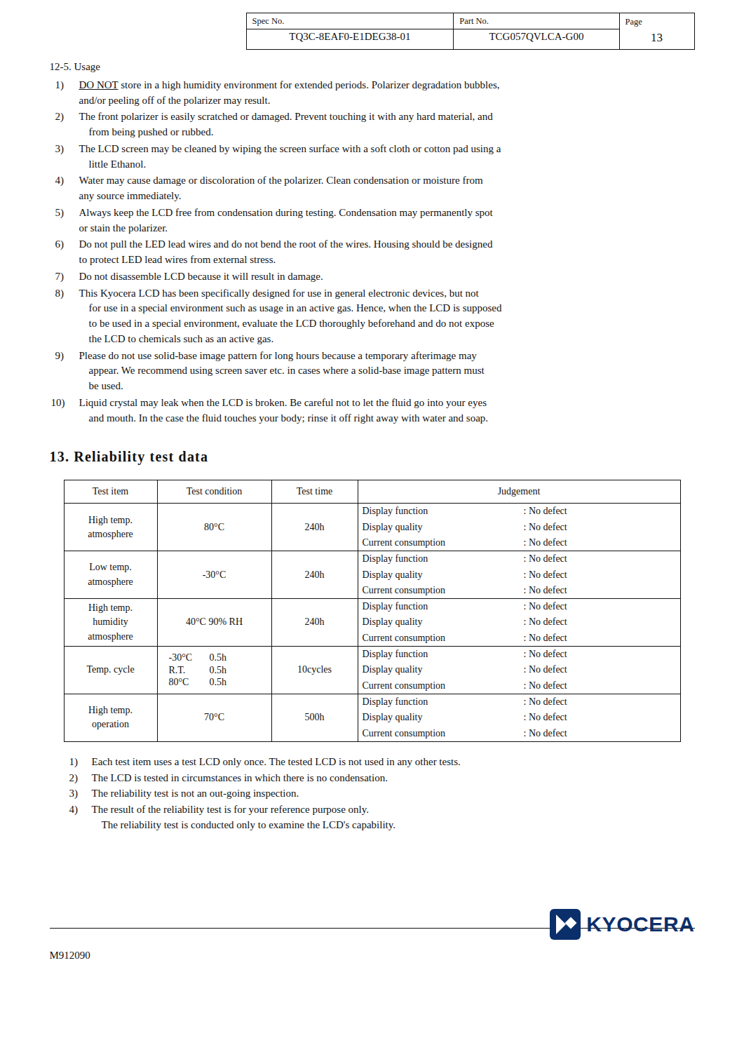| Spec No. | Part No. | Page 13 |
| TQ3C-8EAF0-E1DEG38-01 | TCG057QVLCA-G00 |
12-5. Usage
1) DO NOT store in a high humidity environment for extended periods. Polarizer degradation bubbles, and/or peeling off of the polarizer may result.
2) The front polarizer is easily scratched or damaged. Prevent touching it with any hard material, and from being pushed or rubbed.
3) The LCD screen may be cleaned by wiping the screen surface with a soft cloth or cotton pad using a little Ethanol.
4) Water may cause damage or discoloration of the polarizer. Clean condensation or moisture from any source immediately.
5) Always keep the LCD free from condensation during testing. Condensation may permanently spot or stain the polarizer.
6) Do not pull the LED lead wires and do not bend the root of the wires. Housing should be designed to protect LED lead wires from external stress.
7) Do not disassemble LCD because it will result in damage.
8) This Kyocera LCD has been specifically designed for use in general electronic devices, but not for use in a special environment such as usage in an active gas. Hence, when the LCD is supposed to be used in a special environment, evaluate the LCD thoroughly beforehand and do not expose the LCD to chemicals such as an active gas.
9) Please do not use solid-base image pattern for long hours because a temporary afterimage may appear. We recommend using screen saver etc. in cases where a solid-base image pattern must be used.
10) Liquid crystal may leak when the LCD is broken. Be careful not to let the fluid go into your eyes and mouth. In the case the fluid touches your body; rinse it off right away with water and soap.
13. Reliability test data
| Test item | Test condition | Test time | Judgement |
| --- | --- | --- | --- |
| High temp. atmosphere | 80°C | 240h | Display function : No defect Display quality : No defect Current consumption : No defect |
| Low temp. atmosphere | -30°C | 240h | Display function : No defect Display quality : No defect Current consumption : No defect |
| High temp. humidity atmosphere | 40°C 90% RH | 240h | Display function : No defect Display quality : No defect Current consumption : No defect |
| Temp. cycle | -30°C 0.5h R.T. 0.5h 80°C 0.5h | 10cycles | Display function : No defect Display quality : No defect Current consumption : No defect |
| High temp. operation | 70°C | 500h | Display function : No defect Display quality : No defect Current consumption : No defect |
1) Each test item uses a test LCD only once. The tested LCD is not used in any other tests.
2) The LCD is tested in circumstances in which there is no condensation.
3) The reliability test is not an out-going inspection.
4) The result of the reliability test is for your reference purpose only. The reliability test is conducted only to examine the LCD's capability.
M912090
KYOCERA